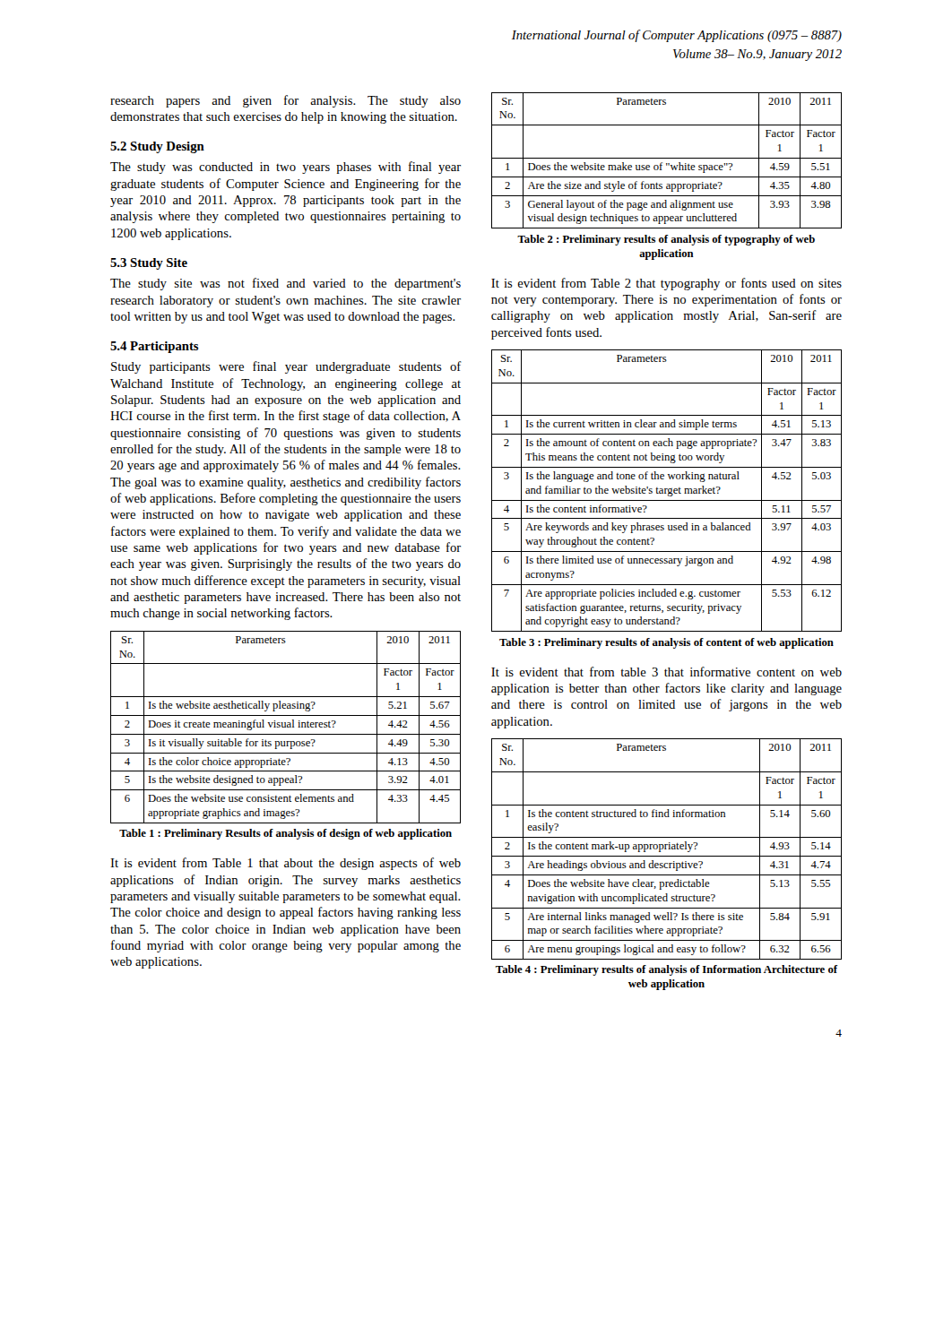International Journal of Computer Applications (0975 – 8887)
Volume 38– No.9, January 2012
research papers and given for analysis. The study also demonstrates that such exercises do help in knowing the situation.
5.2 Study Design
The study was conducted in two years phases with final year graduate students of Computer Science and Engineering for the year 2010 and 2011. Approx. 78 participants took part in the analysis where they completed two questionnaires pertaining to 1200 web applications.
5.3 Study Site
The study site was not fixed and varied to the department's research laboratory or student's own machines. The site crawler tool written by us and tool Wget was used to download the pages.
5.4 Participants
Study participants were final year undergraduate students of Walchand Institute of Technology, an engineering college at Solapur. Students had an exposure on the web application and HCI course in the first term. In the first stage of data collection, A questionnaire consisting of 70 questions was given to students enrolled for the study. All of the students in the sample were 18 to 20 years age and approximately 56 % of males and 44 % females. The goal was to examine quality, aesthetics and credibility factors of web applications. Before completing the questionnaire the users were instructed on how to navigate web application and these factors were explained to them. To verify and validate the data we use same web applications for two years and new database for each year was given. Surprisingly the results of the two years do not show much difference except the parameters in security, visual and aesthetic parameters have increased. There has been also not much change in social networking factors.
Table 1 : Preliminary Results of analysis of design of web application
| Sr. No. | Parameters | 2010 | 2011 |
| --- | --- | --- | --- |
| | | Factor 1 | Factor 1 |
| 1 | Is the website aesthetically pleasing? | 5.21 | 5.67 |
| 2 | Does it create meaningful visual interest? | 4.42 | 4.56 |
| 3 | Is it visually suitable for its purpose? | 4.49 | 5.30 |
| 4 | Is the color choice appropriate? | 4.13 | 4.50 |
| 5 | Is the website designed to appeal? | 3.92 | 4.01 |
| 6 | Does the website use consistent elements and appropriate graphics and images? | 4.33 | 4.45 |
It is evident from Table 1 that about the design aspects of web applications of Indian origin. The survey marks aesthetics parameters and visually suitable parameters to be somewhat equal. The color choice and design to appeal factors having ranking less than 5. The color choice in Indian web application have been found myriad with color orange being very popular among the web applications.
Table 2 : Preliminary results of analysis of typography of web application
| Sr. No. | Parameters | 2010 | 2011 |
| --- | --- | --- | --- |
| | | Factor 1 | Factor 1 |
| 1 | Does the website make use of "white space"? | 4.59 | 5.51 |
| 2 | Are the size and style of fonts appropriate? | 4.35 | 4.80 |
| 3 | General layout of the page and alignment use visual design techniques to appear uncluttered | 3.93 | 3.98 |
It is evident from Table 2 that typography or fonts used on sites not very contemporary. There is no experimentation of fonts or calligraphy on web application mostly Arial, San-serif are perceived fonts used.
Table 3 : Preliminary results of analysis of content of web application
| Sr. No. | Parameters | 2010 | 2011 |
| --- | --- | --- | --- |
| | | Factor 1 | Factor 1 |
| 1 | Is the current written in clear and simple terms | 4.51 | 5.13 |
| 2 | Is the amount of content on each page appropriate? This means the content not being too wordy | 3.47 | 3.83 |
| 3 | Is the language and tone of the working natural and familiar to the website's target market? | 4.52 | 5.03 |
| 4 | Is the content informative? | 5.11 | 5.57 |
| 5 | Are keywords and key phrases used in a balanced way throughout the content? | 3.97 | 4.03 |
| 6 | Is there limited use of unnecessary jargon and acronyms? | 4.92 | 4.98 |
| 7 | Are appropriate policies included e.g. customer satisfaction guarantee, returns, security, privacy and copyright easy to understand? | 5.53 | 6.12 |
It is evident that from table 3 that informative content on web application is better than other factors like clarity and language and there is control on limited use of jargons in the web application.
Table 4 : Preliminary results of analysis of Information Architecture of web application
| Sr. No. | Parameters | 2010 | 2011 |
| --- | --- | --- | --- |
| | | Factor 1 | Factor 1 |
| 1 | Is the content structured to find information easily? | 5.14 | 5.60 |
| 2 | Is the content mark-up appropriately? | 4.93 | 5.14 |
| 3 | Are headings obvious and descriptive? | 4.31 | 4.74 |
| 4 | Does the website have clear, predictable navigation with uncomplicated structure? | 5.13 | 5.55 |
| 5 | Are internal links managed well? Is there is site map or search facilities where appropriate? | 5.84 | 5.91 |
| 6 | Are menu groupings logical and easy to follow? | 6.32 | 6.56 |
4